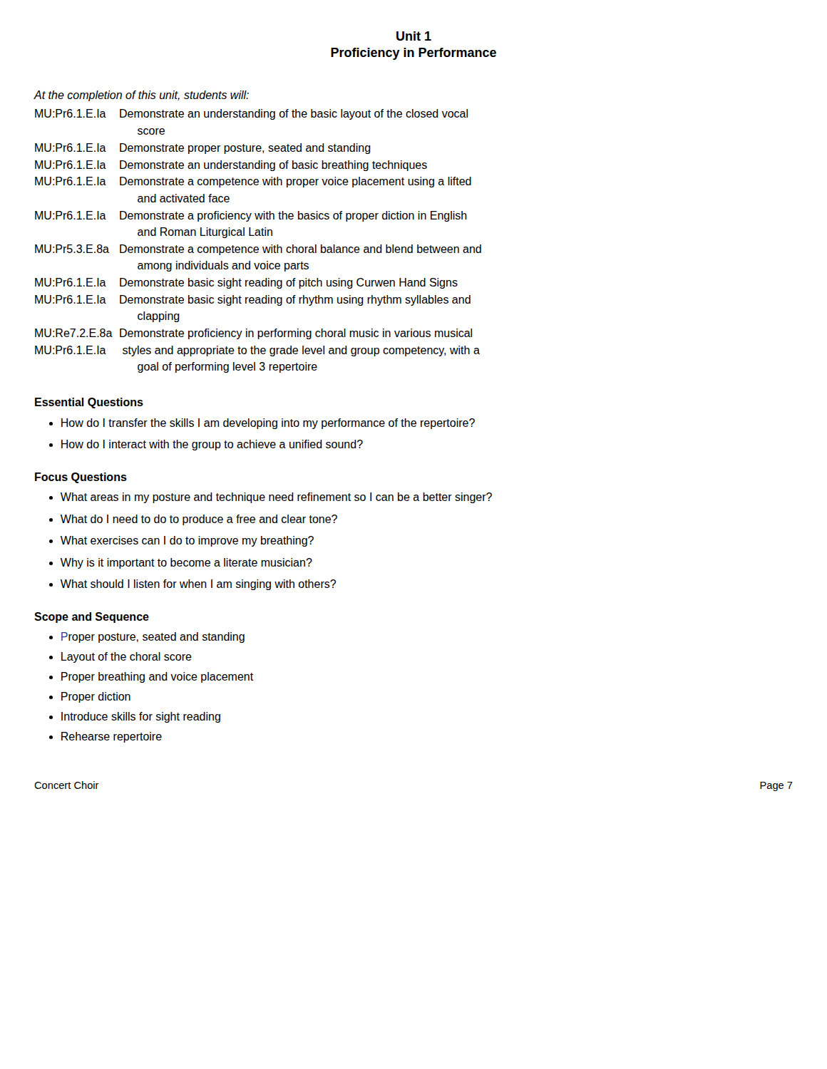Unit 1
Proficiency in Performance
At the completion of this unit, students will:
| MU:Pr6.1.E.Ia | Demonstrate an understanding of the basic layout of the closed vocal score |
| MU:Pr6.1.E.Ia | Demonstrate proper posture, seated and standing |
| MU:Pr6.1.E.Ia | Demonstrate an understanding of basic breathing techniques |
| MU:Pr6.1.E.Ia | Demonstrate a competence with proper voice placement using a lifted and activated face |
| MU:Pr6.1.E.Ia | Demonstrate a proficiency with the basics of proper diction in English and Roman Liturgical Latin |
| MU:Pr5.3.E.8a | Demonstrate a competence with choral balance and blend between and among individuals and voice parts |
| MU:Pr6.1.E.Ia | Demonstrate basic sight reading of pitch using Curwen Hand Signs |
| MU:Pr6.1.E.Ia | Demonstrate basic sight reading of rhythm using rhythm syllables and clapping |
| MU:Re7.2.E.8a | Demonstrate proficiency in performing choral music in various musical |
| MU:Pr6.1.E.Ia | styles and appropriate to the grade level and group competency, with a goal of performing level 3 repertoire |
Essential Questions
How do I transfer the skills I am developing into my performance of the repertoire?
How do I interact with the group to achieve a unified sound?
Focus Questions
What areas in my posture and technique need refinement so I can be a better singer?
What do I need to do to produce a free and clear tone?
What exercises can I do to improve my breathing?
Why is it important to become a literate musician?
What should I listen for when I am singing with others?
Scope and Sequence
Proper posture, seated and standing
Layout of the choral score
Proper breathing and voice placement
Proper diction
Introduce skills for sight reading
Rehearse repertoire
Concert Choir Page 7